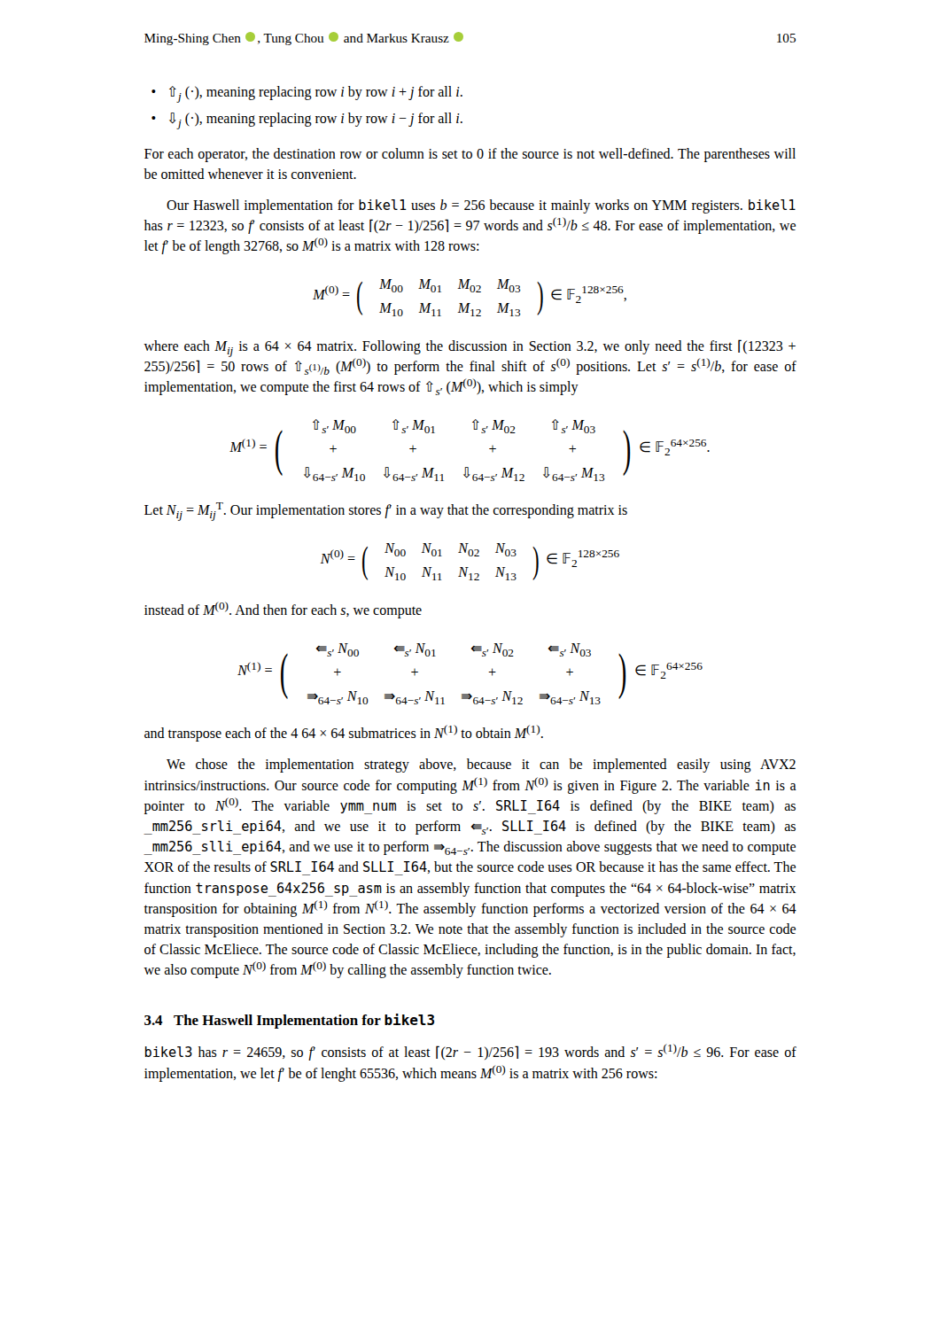Ming-Shing Chen , Tung Chou and Markus Krausz 105
⇧j (·), meaning replacing row i by row i + j for all i.
⇩j (·), meaning replacing row i by row i − j for all i.
For each operator, the destination row or column is set to 0 if the source is not well-defined. The parentheses will be omitted whenever it is convenient.
Our Haswell implementation for bikel1 uses b = 256 because it mainly works on YMM registers. bikel1 has r = 12323, so f′ consists of at least (2r − 1)/256 = 97 words and s(1)/b ≤ 48. For ease of implementation, we let f′ be of length 32768, so M(0) is a matrix with 128 rows:
M(0) = (
| M 00 | M 01 | M 02 | M 03 |
| M 10 | M 11 | M 12 | M 13 |
) ∈ 𝔽2128×256,
where each Mij is a 64 × 64 matrix. Following the discussion in Section 3.2, we only need the first (12323 + 255)/256 = 50 rows of ⇧s(1)/b (M(0)) to perform the final shift of s(0) positions. Let s′ = s(1)/b, for ease of implementation, we compute the first 64 rows of ⇧s′ (M(0)), which is simply
M(1) = (
| ⇧ s ′ M 00 | ⇧ s ′ M 01 | ⇧ s ′ M 02 | ⇧ s ′ M 03 |
| + | + | + | + |
| ⇩ 64− s ′ M 10 | ⇩ 64− s ′ M 11 | ⇩ 64− s ′ M 12 | ⇩ 64− s ′ M 13 |
) ∈ 𝔽264×256.
Let Nij = MijT. Our implementation stores f′ in a way that the corresponding matrix is
N(0) = (
| N 00 | N 01 | N 02 | N 03 |
| N 10 | N 11 | N 12 | N 13 |
) ∈ 𝔽2128×256
instead of M(0). And then for each s, we compute
N(1) = (
| ⇚ s ′ N 00 | ⇚ s ′ N 01 | ⇚ s ′ N 02 | ⇚ s ′ N 03 |
| + | + | + | + |
| ⇛ 64− s ′ N 10 | ⇛ 64− s ′ N 11 | ⇛ 64− s ′ N 12 | ⇛ 64− s ′ N 13 |
) ∈ 𝔽264×256
and transpose each of the 4 64 × 64 submatrices in N(1) to obtain M(1).
We chose the implementation strategy above, because it can be implemented easily using AVX2 intrinsics/instructions. Our source code for computing M(1) from N(0) is given in Figure 2. The variable in is a pointer to N(0). The variable ymm_num is set to s′. SRLI_I64 is defined (by the BIKE team) as _mm256_srli_epi64, and we use it to perform ⇚s′. SLLI_I64 is defined (by the BIKE team) as _mm256_slli_epi64, and we use it to perform ⇛64−s′. The discussion above suggests that we need to compute XOR of the results of SRLI_I64 and SLLI_I64, but the source code uses OR because it has the same effect. The function transpose_64x256_sp_asm is an assembly function that computes the “64 × 64-block-wise” matrix transposition for obtaining M(1) from N(1). The assembly function performs a vectorized version of the 64 × 64 matrix transposition mentioned in Section 3.2. We note that the assembly function is included in the source code of Classic McEliece. The source code of Classic McEliece, including the function, is in the public domain. In fact, we also compute N(0) from M(0) by calling the assembly function twice.
3.4 The Haswell Implementation for bikel3
bikel3 has r = 24659, so f′ consists of at least (2r − 1)/256 = 193 words and s′ = s(1)/b ≤ 96. For ease of implementation, we let f′ be of lenght 65536, which means M(0) is a matrix with 256 rows: